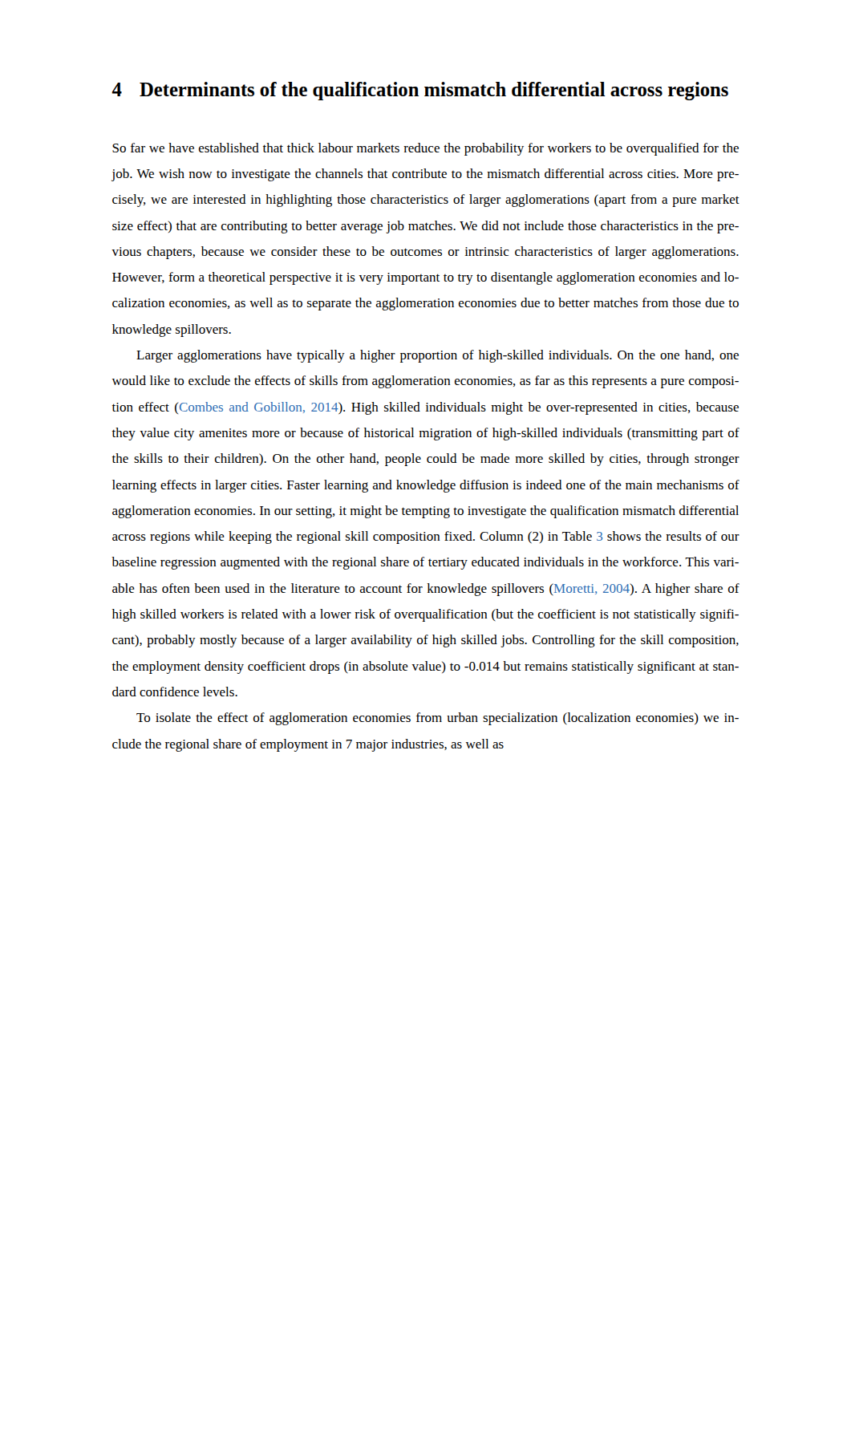4 Determinants of the qualification mismatch differential across regions
So far we have established that thick labour markets reduce the probability for workers to be overqualified for the job. We wish now to investigate the channels that contribute to the mismatch differential across cities. More precisely, we are interested in highlighting those characteristics of larger agglomerations (apart from a pure market size effect) that are contributing to better average job matches. We did not include those characteristics in the previous chapters, because we consider these to be outcomes or intrinsic characteristics of larger agglomerations. However, form a theoretical perspective it is very important to try to disentangle agglomeration economies and localization economies, as well as to separate the agglomeration economies due to better matches from those due to knowledge spillovers.
Larger agglomerations have typically a higher proportion of high-skilled individuals. On the one hand, one would like to exclude the effects of skills from agglomeration economies, as far as this represents a pure composition effect (Combes and Gobillon, 2014). High skilled individuals might be over-represented in cities, because they value city amenites more or because of historical migration of high-skilled individuals (transmitting part of the skills to their children). On the other hand, people could be made more skilled by cities, through stronger learning effects in larger cities. Faster learning and knowledge diffusion is indeed one of the main mechanisms of agglomeration economies. In our setting, it might be tempting to investigate the qualification mismatch differential across regions while keeping the regional skill composition fixed. Column (2) in Table 3 shows the results of our baseline regression augmented with the regional share of tertiary educated individuals in the workforce. This variable has often been used in the literature to account for knowledge spillovers (Moretti, 2004). A higher share of high skilled workers is related with a lower risk of overqualification (but the coefficient is not statistically significant), probably mostly because of a larger availability of high skilled jobs. Controlling for the skill composition, the employment density coefficient drops (in absolute value) to -0.014 but remains statistically significant at standard confidence levels.
To isolate the effect of agglomeration economies from urban specialization (localization economies) we include the regional share of employment in 7 major industries, as well as
14